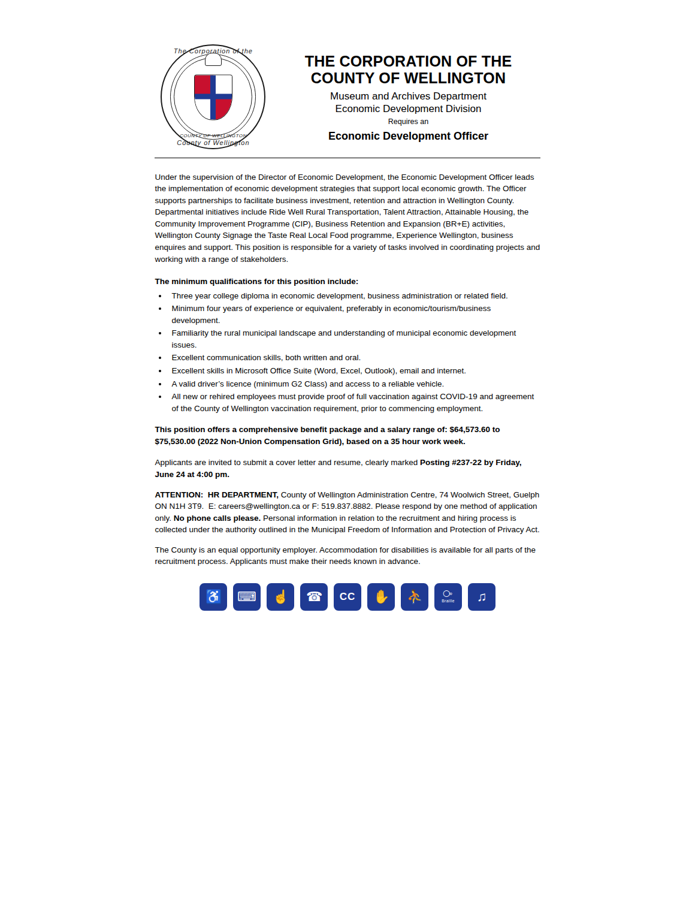The Corporation of the
COUNTY OF WELLINGTON
County of Wellington
THE CORPORATION OF THE
COUNTY OF WELLINGTON
Museum and Archives Department
Economic Development Division
Requires an
Economic Development Officer
Under the supervision of the Director of Economic Development, the Economic Development Officer leads the implementation of economic development strategies that support local economic growth. The Officer supports partnerships to facilitate business investment, retention and attraction in Wellington County. Departmental initiatives include Ride Well Rural Transportation, Talent Attraction, Attainable Housing, the Community Improvement Programme (CIP), Business Retention and Expansion (BR+E) activities, Wellington County Signage the Taste Real Local Food programme, Experience Wellington, business enquires and support. This position is responsible for a variety of tasks involved in coordinating projects and working with a range of stakeholders.
The minimum qualifications for this position include:
Three year college diploma in economic development, business administration or related field.
Minimum four years of experience or equivalent, preferably in economic/tourism/business development.
Familiarity the rural municipal landscape and understanding of municipal economic development issues.
Excellent communication skills, both written and oral.
Excellent skills in Microsoft Office Suite (Word, Excel, Outlook), email and internet.
A valid driver’s licence (minimum G2 Class) and access to a reliable vehicle.
All new or rehired employees must provide proof of full vaccination against COVID-19 and agreement of the County of Wellington vaccination requirement, prior to commencing employment.
This position offers a comprehensive benefit package and a salary range of: $64,573.60 to $75,530.00 (2022 Non-Union Compensation Grid), based on a 35 hour work week.
Applicants are invited to submit a cover letter and resume, clearly marked Posting #237-22 by Friday, June 24 at 4:00 pm.
ATTENTION: HR DEPARTMENT, County of Wellington Administration Centre, 74 Woolwich Street, Guelph ON N1H 3T9. E: careers@wellington.ca or F: 519.837.8882. Please respond by one method of application only. No phone calls please. Personal information in relation to the recruitment and hiring process is collected under the authority outlined in the Municipal Freedom of Information and Protection of Privacy Act.
The County is an equal opportunity employer. Accommodation for disabilities is available for all parts of the recruitment process. Applicants must make their needs known in advance.
♿
⌨
☝
☎
CC
✋
⛹
⧂ Braille
♫